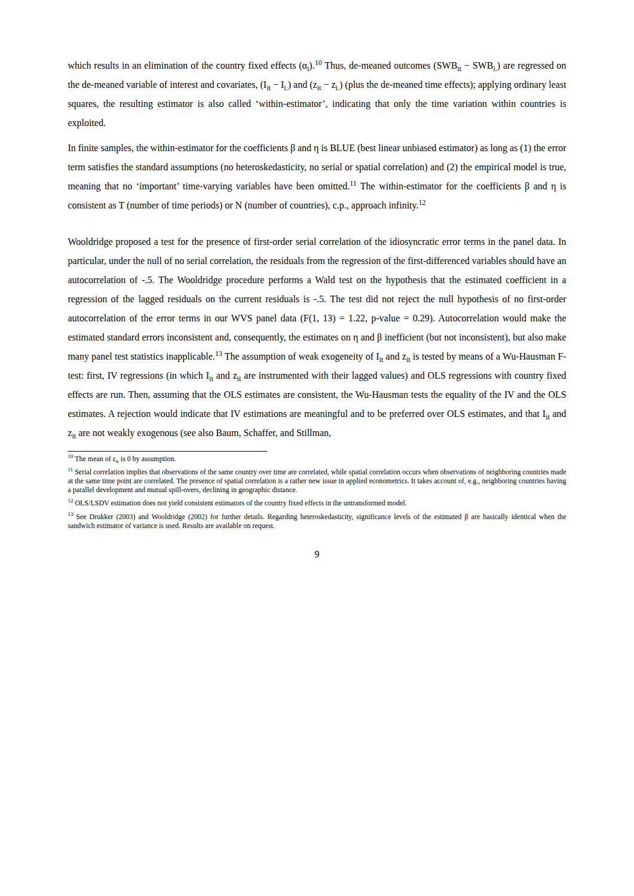which results in an elimination of the country fixed effects (αi).10 Thus, de-meaned outcomes (SWBit − SWBi.) are regressed on the de-meaned variable of interest and covariates, (Iit − Ii.) and (zit − zi.) (plus the de-meaned time effects); applying ordinary least squares, the resulting estimator is also called ‘within-estimator’, indicating that only the time variation within countries is exploited.
In finite samples, the within-estimator for the coefficients β and η is BLUE (best linear unbiased estimator) as long as (1) the error term satisfies the standard assumptions (no heteroskedasticity, no serial or spatial correlation) and (2) the empirical model is true, meaning that no ‘important’ time-varying variables have been omitted.11 The within-estimator for the coefficients β and η is consistent as T (number of time periods) or N (number of countries), c.p., approach infinity.12
Wooldridge proposed a test for the presence of first-order serial correlation of the idiosyncratic error terms in the panel data. In particular, under the null of no serial correlation, the residuals from the regression of the first-differenced variables should have an autocorrelation of -.5. The Wooldridge procedure performs a Wald test on the hypothesis that the estimated coefficient in a regression of the lagged residuals on the current residuals is -.5. The test did not reject the null hypothesis of no first-order autocorrelation of the error terms in our WVS panel data (F(1, 13) = 1.22, p-value = 0.29). Autocorrelation would make the estimated standard errors inconsistent and, consequently, the estimates on η and β inefficient (but not inconsistent), but also make many panel test statistics inapplicable.13 The assumption of weak exogeneity of Iit and zit is tested by means of a Wu-Hausman F-test: first, IV regressions (in which Iit and zit are instrumented with their lagged values) and OLS regressions with country fixed effects are run. Then, assuming that the OLS estimates are consistent, the Wu-Hausman tests the equality of the IV and the OLS estimates. A rejection would indicate that IV estimations are meaningful and to be preferred over OLS estimates, and that Iit and zit are not weakly exogenous (see also Baum, Schaffer, and Stillman,
10 The mean of εit is 0 by assumption.
11 Serial correlation implies that observations of the same country over time are correlated, while spatial correlation occurs when observations of neighboring countries made at the same time point are correlated. The presence of spatial correlation is a rather new issue in applied econometrics. It takes account of, e.g., neighboring countries having a parallel development and mutual spill-overs, declining in geographic distance.
12 OLS/LSDV estimation does not yield consistent estimators of the country fixed effects in the untransformed model.
13 See Drukker (2003) and Wooldridge (2002) for further details. Regarding heteroskedasticity, significance levels of the estimated β are basically identical when the sandwich estimator of variance is used. Results are available on request.
9